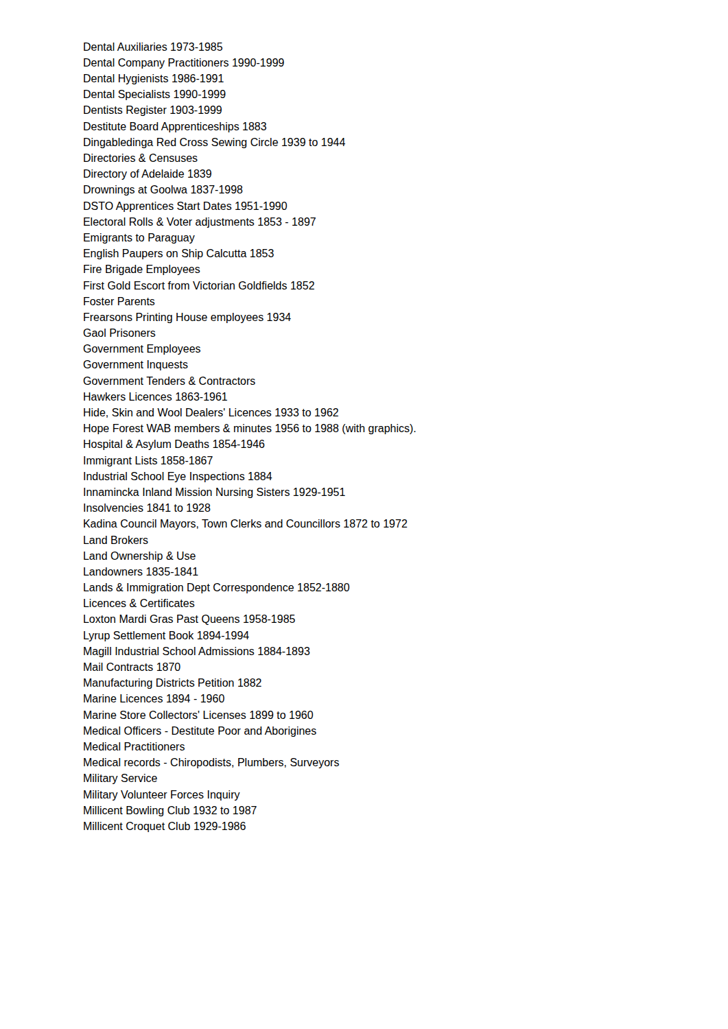Dental Auxiliaries 1973-1985
Dental Company Practitioners 1990-1999
Dental Hygienists 1986-1991
Dental Specialists 1990-1999
Dentists Register 1903-1999
Destitute Board Apprenticeships 1883
Dingabledinga Red Cross Sewing Circle 1939 to 1944
Directories & Censuses
Directory of Adelaide 1839
Drownings at Goolwa 1837-1998
DSTO Apprentices Start Dates 1951-1990
Electoral Rolls & Voter adjustments 1853 - 1897
Emigrants to Paraguay
English Paupers on Ship Calcutta 1853
Fire Brigade Employees
First Gold Escort from Victorian Goldfields 1852
Foster Parents
Frearsons Printing House employees 1934
Gaol Prisoners
Government Employees
Government Inquests
Government Tenders & Contractors
Hawkers Licences 1863-1961
Hide, Skin and Wool Dealers' Licences 1933 to 1962
Hope Forest WAB members & minutes 1956 to 1988 (with graphics).
Hospital & Asylum Deaths 1854-1946
Immigrant Lists 1858-1867
Industrial School Eye Inspections 1884
Innamincka Inland Mission Nursing Sisters 1929-1951
Insolvencies 1841 to 1928
Kadina Council Mayors, Town Clerks and Councillors 1872 to 1972
Land Brokers
Land Ownership & Use
Landowners 1835-1841
Lands & Immigration Dept Correspondence 1852-1880
Licences & Certificates
Loxton Mardi Gras Past Queens 1958-1985
Lyrup Settlement Book 1894-1994
Magill Industrial School Admissions 1884-1893
Mail Contracts 1870
Manufacturing Districts Petition 1882
Marine Licences 1894 - 1960
Marine Store Collectors' Licenses 1899 to 1960
Medical Officers - Destitute Poor and Aborigines
Medical Practitioners
Medical records - Chiropodists, Plumbers, Surveyors
Military Service
Military Volunteer Forces Inquiry
Millicent Bowling Club 1932 to 1987
Millicent Croquet Club 1929-1986